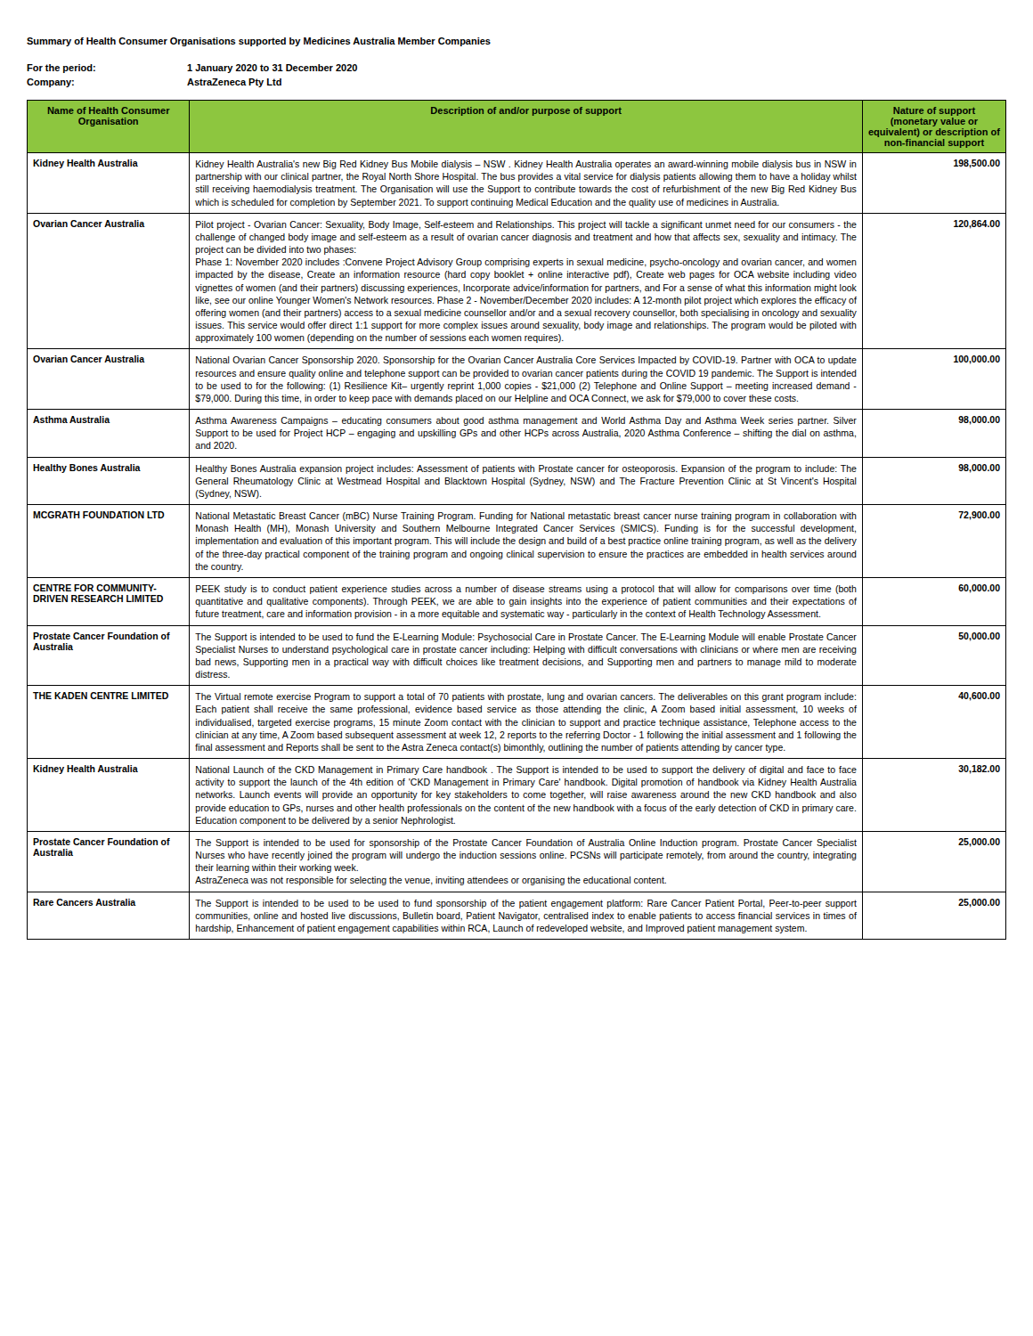Summary of Health Consumer Organisations supported by Medicines Australia Member Companies
For the period:
1 January 2020 to 31 December 2020
Company:
AstraZeneca Pty Ltd
| Name of Health Consumer Organisation | Description of and/or purpose of support | Nature of support (monetary value or equivalent) or description of non-financial support |
| --- | --- | --- |
| Kidney Health Australia | Kidney Health Australia's new Big Red Kidney Bus Mobile dialysis – NSW . Kidney Health Australia operates an award-winning mobile dialysis bus in NSW in partnership with our clinical partner, the Royal North Shore Hospital. The bus provides a vital service for dialysis patients allowing them to have a holiday whilst still receiving haemodialysis treatment. The Organisation will use the Support to contribute towards the cost of refurbishment of the new Big Red Kidney Bus which is scheduled for completion by September 2021. To support continuing Medical Education and the quality use of medicines in Australia. | 198,500.00 |
| Ovarian Cancer Australia | Pilot project - Ovarian Cancer: Sexuality, Body Image, Self-esteem and Relationships. This project will tackle a significant unmet need for our consumers - the challenge of changed body image and self-esteem as a result of ovarian cancer diagnosis and treatment and how that affects sex, sexuality and intimacy. The project can be divided into two phases: Phase 1: November 2020 includes :Convene Project Advisory Group comprising experts in sexual medicine, psycho-oncology and ovarian cancer, and women impacted by the disease, Create an information resource (hard copy booklet + online interactive pdf), Create web pages for OCA website including video vignettes of women (and their partners) discussing experiences, Incorporate advice/information for partners, and For a sense of what this information might look like, see our online Younger Women's Network resources. Phase 2 - November/December 2020 includes: A 12-month pilot project which explores the efficacy of offering women (and their partners) access to a sexual medicine counsellor and/or and a sexual recovery counsellor, both specialising in oncology and sexuality issues. This service would offer direct 1:1 support for more complex issues around sexuality, body image and relationships. The program would be piloted with approximately 100 women (depending on the number of sessions each women requires). | 120,864.00 |
| Ovarian Cancer Australia | National Ovarian Cancer Sponsorship 2020. Sponsorship for the Ovarian Cancer Australia Core Services Impacted by COVID-19. Partner with OCA to update resources and ensure quality online and telephone support can be provided to ovarian cancer patients during the COVID 19 pandemic. The Support is intended to be used to for the following: (1) Resilience Kit– urgently reprint 1,000 copies - $21,000 (2) Telephone and Online Support – meeting increased demand - $79,000. During this time, in order to keep pace with demands placed on our Helpline and OCA Connect, we ask for $79,000 to cover these costs. | 100,000.00 |
| Asthma Australia | Asthma Awareness Campaigns – educating consumers about good asthma management and World Asthma Day and Asthma Week series partner. Silver Support to be used for Project HCP – engaging and upskilling GPs and other HCPs across Australia, 2020 Asthma Conference – shifting the dial on asthma, and 2020. | 98,000.00 |
| Healthy Bones Australia | Healthy Bones Australia expansion project includes: Assessment of patients with Prostate cancer for osteoporosis. Expansion of the program to include: The General Rheumatology Clinic at Westmead Hospital and Blacktown Hospital (Sydney, NSW) and The Fracture Prevention Clinic at St Vincent's Hospital (Sydney, NSW). | 98,000.00 |
| MCGRATH FOUNDATION LTD | National Metastatic Breast Cancer (mBC) Nurse Training Program. Funding for National metastatic breast cancer nurse training program in collaboration with Monash Health (MH), Monash University and Southern Melbourne Integrated Cancer Services (SMICS). Funding is for the successful development, implementation and evaluation of this important program. This will include the design and build of a best practice online training program, as well as the delivery of the three-day practical component of the training program and ongoing clinical supervision to ensure the practices are embedded in health services around the country. | 72,900.00 |
| CENTRE FOR COMMUNITY-DRIVEN RESEARCH LIMITED | PEEK study is to conduct patient experience studies across a number of disease streams using a protocol that will allow for comparisons over time (both quantitative and qualitative components). Through PEEK, we are able to gain insights into the experience of patient communities and their expectations of future treatment, care and information provision - in a more equitable and systematic way - particularly in the context of Health Technology Assessment. | 60,000.00 |
| Prostate Cancer Foundation of Australia | The Support is intended to be used to fund the E-Learning Module: Psychosocial Care in Prostate Cancer. The E-Learning Module will enable Prostate Cancer Specialist Nurses to understand psychological care in prostate cancer including: Helping with difficult conversations with clinicians or where men are receiving bad news, Supporting men in a practical way with difficult choices like treatment decisions, and Supporting men and partners to manage mild to moderate distress. | 50,000.00 |
| THE KADEN CENTRE LIMITED | The Virtual remote exercise Program to support a total of 70 patients with prostate, lung and ovarian cancers. The deliverables on this grant program include: Each patient shall receive the same professional, evidence based service as those attending the clinic, A Zoom based initial assessment, 10 weeks of individualised, targeted exercise programs, 15 minute Zoom contact with the clinician to support and practice technique assistance, Telephone access to the clinician at any time, A Zoom based subsequent assessment at week 12, 2 reports to the referring Doctor - 1 following the initial assessment and 1 following the final assessment and Reports shall be sent to the Astra Zeneca contact(s) bimonthly, outlining the number of patients attending by cancer type. | 40,600.00 |
| Kidney Health Australia | National Launch of the CKD Management in Primary Care handbook . The Support is intended to be used to support the delivery of digital and face to face activity to support the launch of the 4th edition of 'CKD Management in Primary Care' handbook. Digital promotion of handbook via Kidney Health Australia networks. Launch events will provide an opportunity for key stakeholders to come together, will raise awareness around the new CKD handbook and also provide education to GPs, nurses and other health professionals on the content of the new handbook with a focus of the early detection of CKD in primary care. Education component to be delivered by a senior Nephrologist. | 30,182.00 |
| Prostate Cancer Foundation of Australia | The Support is intended to be used for sponsorship of the Prostate Cancer Foundation of Australia Online Induction program. Prostate Cancer Specialist Nurses who have recently joined the program will undergo the induction sessions online. PCSNs will participate remotely, from around the country, integrating their learning within their working week. AstraZeneca was not responsible for selecting the venue, inviting attendees or organising the educational content. | 25,000.00 |
| Rare Cancers Australia | The Support is intended to be used to be used to fund sponsorship of the patient engagement platform: Rare Cancer Patient Portal, Peer-to-peer support communities, online and hosted live discussions, Bulletin board, Patient Navigator, centralised index to enable patients to access financial services in times of hardship, Enhancement of patient engagement capabilities within RCA, Launch of redeveloped website, and Improved patient management system. | 25,000.00 |